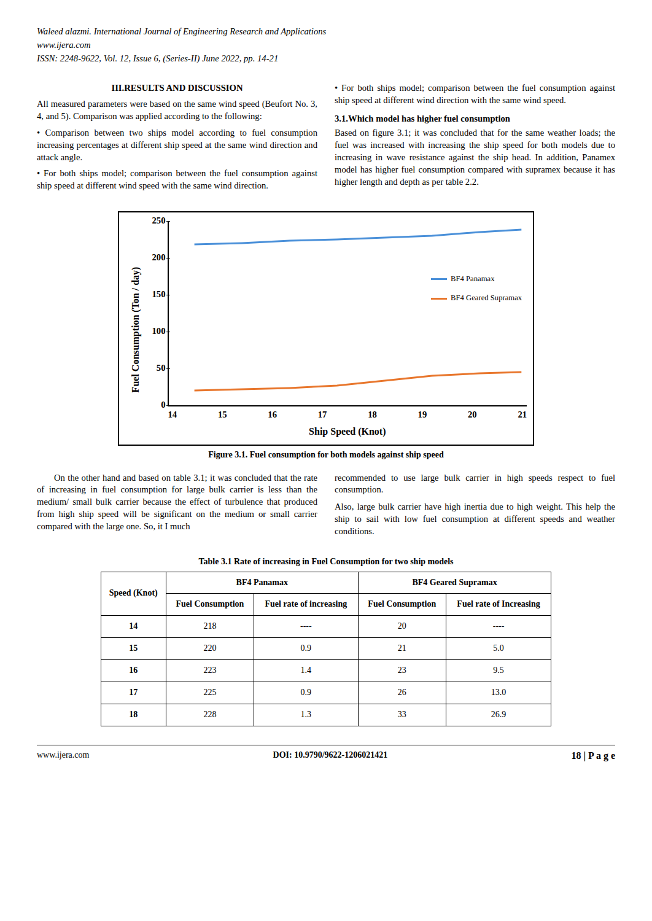Waleed alazmi. International Journal of Engineering Research and Applications
www.ijera.com
ISSN: 2248-9622, Vol. 12, Issue 6, (Series-II) June 2022, pp. 14-21
III.RESULTS AND DISCUSSION
All measured parameters were based on the same wind speed (Beufort No. 3, 4, and 5). Comparison was applied according to the following:
Comparison between two ships model according to fuel consumption increasing percentages at different ship speed at the same wind direction and attack angle.
For both ships model; comparison between the fuel consumption against ship speed at different wind speed with the same wind direction.
For both ships model; comparison between the fuel consumption against ship speed at different wind direction with the same wind speed.
3.1.Which model has higher fuel consumption
Based on figure 3.1; it was concluded that for the same weather loads; the fuel was increased with increasing the ship speed for both models due to increasing in wave resistance against the ship head. In addition, Panamex model has higher fuel consumption compared with supramex because it has higher length and depth as per table 2.2.
Fuel Consumption (Ton / day)
250
200
150
100
50
0
BF4 Panamax
BF4 Geared Supramax
1415161718192021
Ship Speed (Knot)
Figure 3.1. Fuel consumption for both models against ship speed
On the other hand and based on table 3.1; it was concluded that the rate of increasing in fuel consumption for large bulk carrier is less than the medium/ small bulk carrier because the effect of turbulence that produced from high ship speed will be significant on the medium or small carrier compared with the large one. So, it I much
recommended to use large bulk carrier in high speeds respect to fuel consumption.
Also, large bulk carrier have high inertia due to high weight. This help the ship to sail with low fuel consumption at different speeds and weather conditions.
Table 3.1 Rate of increasing in Fuel Consumption for two ship models
| Speed (Knot) | BF4 Panamax | BF4 Geared Supramax |
| --- | --- | --- |
| Fuel Consumption | Fuel rate of increasing | Fuel Consumption | Fuel rate of Increasing |
| 14 | 218 | ---- | 20 | ---- |
| 15 | 220 | 0.9 | 21 | 5.0 |
| 16 | 223 | 1.4 | 23 | 9.5 |
| 17 | 225 | 0.9 | 26 | 13.0 |
| 18 | 228 | 1.3 | 33 | 26.9 |
www.ijera.com DOI: 10.9790/9622-1206021421 18 | P a g e